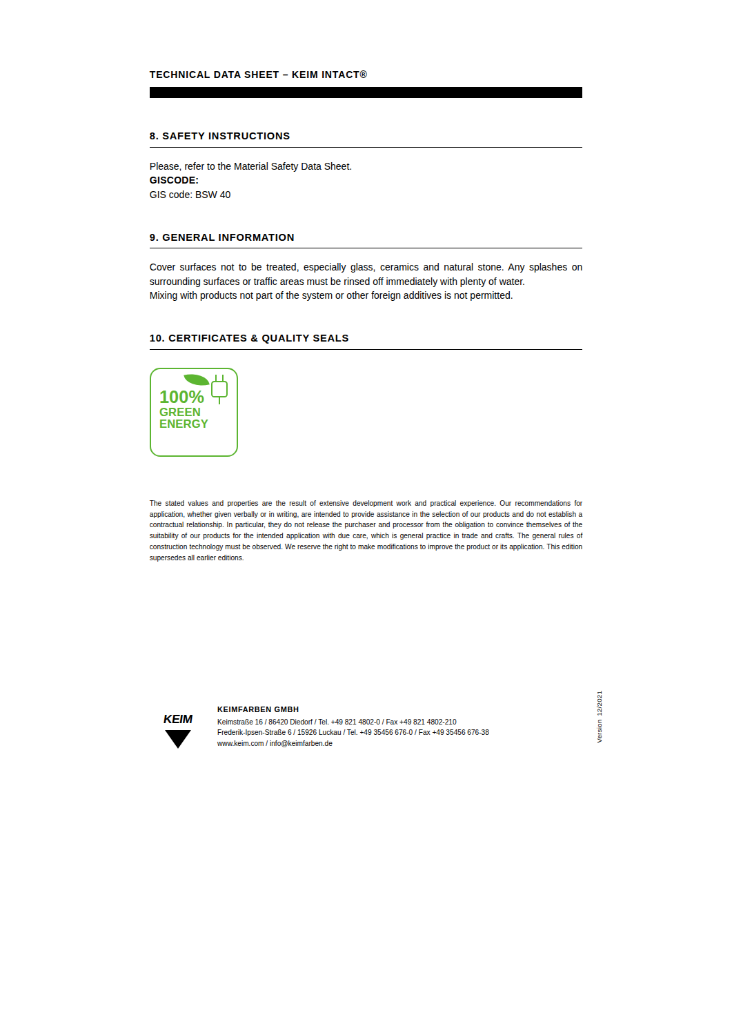Technical data sheet – KEIM Intact®
8. Safety instructions
Please, refer to the Material Safety Data Sheet.
GISCODE:
GIS code: BSW 40
9. General information
Cover surfaces not to be treated, especially glass, ceramics and natural stone. Any splashes on surrounding surfaces or traffic areas must be rinsed off immediately with plenty of water.
Mixing with products not part of the system or other foreign additives is not permitted.
10. Certificates & quality seals
100% GREEN ENERGY
The stated values and properties are the result of extensive development work and practical experience. Our recommendations for application, whether given verbally or in writing, are intended to provide assistance in the selection of our products and do not establish a contractual relationship. In particular, they do not release the purchaser and processor from the obligation to convince themselves of the suitability of our products for the intended application with due care, which is general practice in trade and crafts. The general rules of construction technology must be observed. We reserve the right to make modifications to improve the product or its application. This edition supersedes all earlier editions.
Version 12/2021
KEIM
KEIMFARBEN GMBH
Keimstraße 16 / 86420 Diedorf / Tel. +49 821 4802-0 / Fax +49 821 4802-210
Frederik-Ipsen-Straße 6 / 15926 Luckau / Tel. +49 35456 676-0 / Fax +49 35456 676-38
www.keim.com / info@keimfarben.de